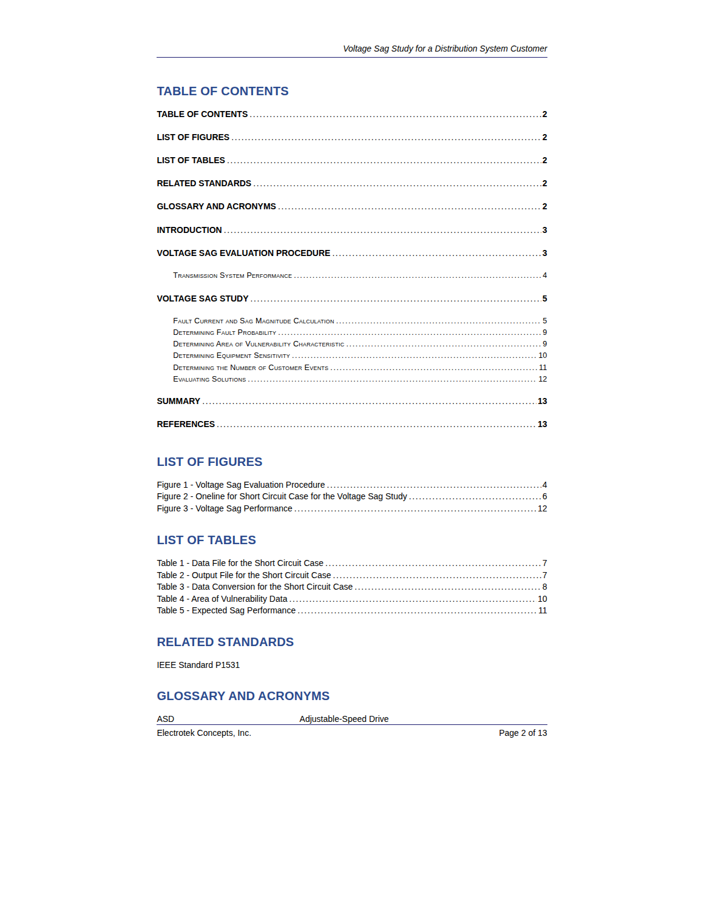Voltage Sag Study for a Distribution System Customer
TABLE OF CONTENTS
TABLE OF CONTENTS ........................................................................................................................... 2
LIST OF FIGURES ............................................................................................................................... 2
LIST OF TABLES ................................................................................................................................. 2
RELATED STANDARDS ......................................................................................................................... 2
GLOSSARY AND ACRONYMS ............................................................................................................... 2
INTRODUCTION ................................................................................................................................... 3
VOLTAGE SAG EVALUATION PROCEDURE ......................................................................................... 3
Transmission System Performance ..................................................................................................... 4
VOLTAGE SAG STUDY ........................................................................................................................... 5
Fault Current and Sag Magnitude Calculation ................................................................................. 5
Determining Fault Probability ............................................................................................................. 9
Determining Area of Vulnerability Characteristic ........................................................................... 9
Determining Equipment Sensitivity ................................................................................................. 10
Determining the Number of Customer Events ................................................................................. 11
Evaluating Solutions ......................................................................................................................... 12
SUMMARY ............................................................................................................................................. 13
REFERENCES ....................................................................................................................................... 13
LIST OF FIGURES
Figure 1 - Voltage Sag Evaluation Procedure ............................................................................................. 4
Figure 2 - Oneline for Short Circuit Case for the Voltage Sag Study .......................................................... 6
Figure 3 - Voltage Sag Performance ......................................................................................................... 12
LIST OF TABLES
Table 1 - Data File for the Short Circuit Case ............................................................................................. 7
Table 2 - Output File for the Short Circuit Case .......................................................................................... 7
Table 3 - Data Conversion for the Short Circuit Case ................................................................................. 8
Table 4 - Area of Vulnerability Data ........................................................................................................... 10
Table 5 - Expected Sag Performance ....................................................................................................... 11
RELATED STANDARDS
IEEE Standard P1531
GLOSSARY AND ACRONYMS
ASD Adjustable-Speed Drive
Electrotek Concepts, Inc. Page 2 of 13